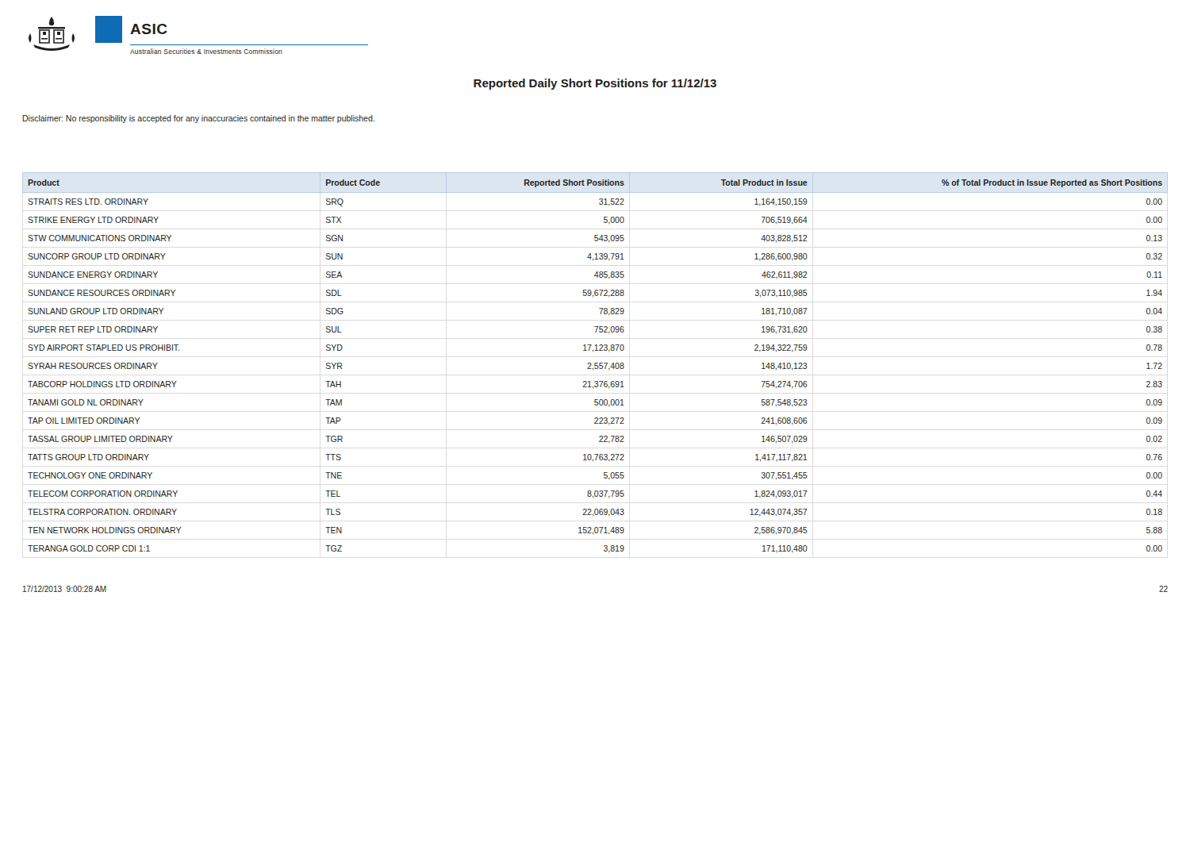ASIC
Australian Securities & Investments Commission
Reported Daily Short Positions for 11/12/13
Disclaimer: No responsibility is accepted for any inaccuracies contained in the matter published.
| Product | Product Code | Reported Short Positions | Total Product in Issue | % of Total Product in Issue Reported as Short Positions |
| --- | --- | --- | --- | --- |
| STRAITS RES LTD. ORDINARY | SRQ | 31,522 | 1,164,150,159 | 0.00 |
| STRIKE ENERGY LTD ORDINARY | STX | 5,000 | 706,519,664 | 0.00 |
| STW COMMUNICATIONS ORDINARY | SGN | 543,095 | 403,828,512 | 0.13 |
| SUNCORP GROUP LTD ORDINARY | SUN | 4,139,791 | 1,286,600,980 | 0.32 |
| SUNDANCE ENERGY ORDINARY | SEA | 485,835 | 462,611,982 | 0.11 |
| SUNDANCE RESOURCES ORDINARY | SDL | 59,672,288 | 3,073,110,985 | 1.94 |
| SUNLAND GROUP LTD ORDINARY | SDG | 78,829 | 181,710,087 | 0.04 |
| SUPER RET REP LTD ORDINARY | SUL | 752,096 | 196,731,620 | 0.38 |
| SYD AIRPORT STAPLED US PROHIBIT. | SYD | 17,123,870 | 2,194,322,759 | 0.78 |
| SYRAH RESOURCES ORDINARY | SYR | 2,557,408 | 148,410,123 | 1.72 |
| TABCORP HOLDINGS LTD ORDINARY | TAH | 21,376,691 | 754,274,706 | 2.83 |
| TANAMI GOLD NL ORDINARY | TAM | 500,001 | 587,548,523 | 0.09 |
| TAP OIL LIMITED ORDINARY | TAP | 223,272 | 241,608,606 | 0.09 |
| TASSAL GROUP LIMITED ORDINARY | TGR | 22,782 | 146,507,029 | 0.02 |
| TATTS GROUP LTD ORDINARY | TTS | 10,763,272 | 1,417,117,821 | 0.76 |
| TECHNOLOGY ONE ORDINARY | TNE | 5,055 | 307,551,455 | 0.00 |
| TELECOM CORPORATION ORDINARY | TEL | 8,037,795 | 1,824,093,017 | 0.44 |
| TELSTRA CORPORATION. ORDINARY | TLS | 22,069,043 | 12,443,074,357 | 0.18 |
| TEN NETWORK HOLDINGS ORDINARY | TEN | 152,071,489 | 2,586,970,845 | 5.88 |
| TERANGA GOLD CORP CDI 1:1 | TGZ | 3,819 | 171,110,480 | 0.00 |
17/12/2013 9:00:28 AM 22